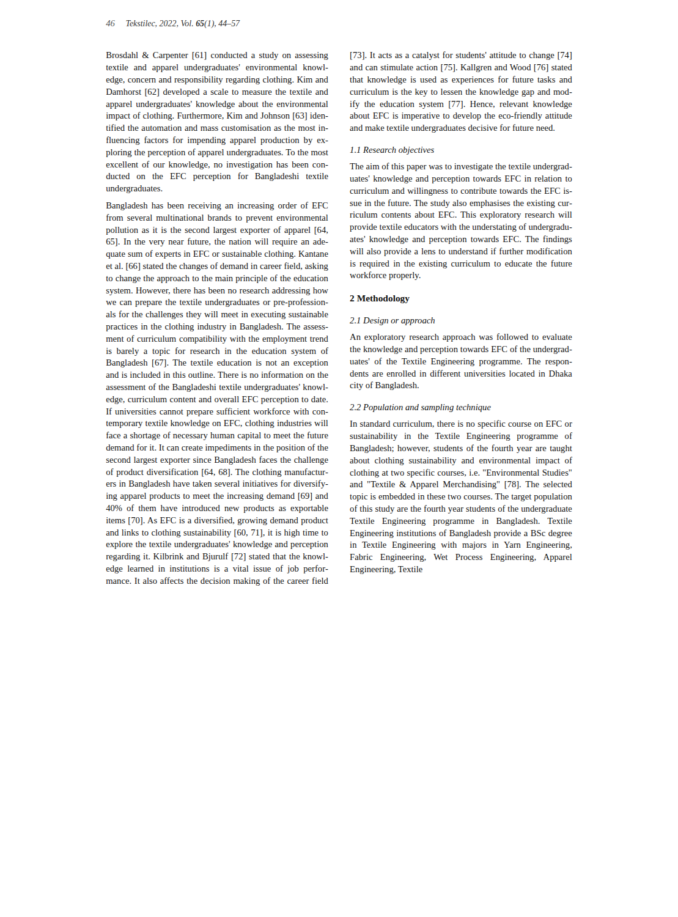46 Tekstilec, 2022, Vol. 65(1), 44–57
Brosdahl & Carpenter [61] conducted a study on assessing textile and apparel undergraduates' environmental knowledge, concern and responsibility regarding clothing. Kim and Damhorst [62] developed a scale to measure the textile and apparel undergraduates' knowledge about the environmental impact of clothing. Furthermore, Kim and Johnson [63] identified the automation and mass customisation as the most influencing factors for impending apparel production by exploring the perception of apparel undergraduates. To the most excellent of our knowledge, no investigation has been conducted on the EFC perception for Bangladeshi textile undergraduates.
Bangladesh has been receiving an increasing order of EFC from several multinational brands to prevent environmental pollution as it is the second largest exporter of apparel [64, 65]. In the very near future, the nation will require an adequate sum of experts in EFC or sustainable clothing. Kantane et al. [66] stated the changes of demand in career field, asking to change the approach to the main principle of the education system. However, there has been no research addressing how we can prepare the textile undergraduates or pre-professionals for the challenges they will meet in executing sustainable practices in the clothing industry in Bangladesh. The assessment of curriculum compatibility with the employment trend is barely a topic for research in the education system of Bangladesh [67]. The textile education is not an exception and is included in this outline. There is no information on the assessment of the Bangladeshi textile undergraduates' knowledge, curriculum content and overall EFC perception to date. If universities cannot prepare sufficient workforce with contemporary textile knowledge on EFC, clothing industries will face a shortage of necessary human capital to meet the future demand for it. It can create impediments in the position of the second largest exporter since Bangladesh faces the challenge of product diversification [64, 68]. The clothing manufacturers in Bangladesh have taken several initiatives for diversifying apparel products to meet the increasing demand [69] and 40% of them have introduced new products as exportable items [70]. As EFC is a diversified, growing demand product and links to clothing sustainability [60, 71], it is high time to explore the textile undergraduates' knowledge and perception regarding it. Kilbrink and Bjurulf [72] stated that the knowledge learned in institutions is a vital issue of job performance. It also affects the decision making of the career field [73]. It acts as a catalyst for students' attitude to change [74] and can stimulate action [75]. Kallgren and Wood [76] stated that knowledge is used as experiences for future tasks and curriculum is the key to lessen the knowledge gap and modify the education system [77]. Hence, relevant knowledge about EFC is imperative to develop the eco-friendly attitude and make textile undergraduates decisive for future need.
1.1 Research objectives
The aim of this paper was to investigate the textile undergraduates' knowledge and perception towards EFC in relation to curriculum and willingness to contribute towards the EFC issue in the future. The study also emphasises the existing curriculum contents about EFC. This exploratory research will provide textile educators with the understating of undergraduates' knowledge and perception towards EFC. The findings will also provide a lens to understand if further modification is required in the existing curriculum to educate the future workforce properly.
2 Methodology
2.1 Design or approach
An exploratory research approach was followed to evaluate the knowledge and perception towards EFC of the undergraduates' of the Textile Engineering programme. The respondents are enrolled in different universities located in Dhaka city of Bangladesh.
2.2 Population and sampling technique
In standard curriculum, there is no specific course on EFC or sustainability in the Textile Engineering programme of Bangladesh; however, students of the fourth year are taught about clothing sustainability and environmental impact of clothing at two specific courses, i.e. "Environmental Studies" and "Textile & Apparel Merchandising" [78]. The selected topic is embedded in these two courses. The target population of this study are the fourth year students of the undergraduate Textile Engineering programme in Bangladesh. Textile Engineering institutions of Bangladesh provide a BSc degree in Textile Engineering with majors in Yarn Engineering, Fabric Engineering, Wet Process Engineering, Apparel Engineering, Textile